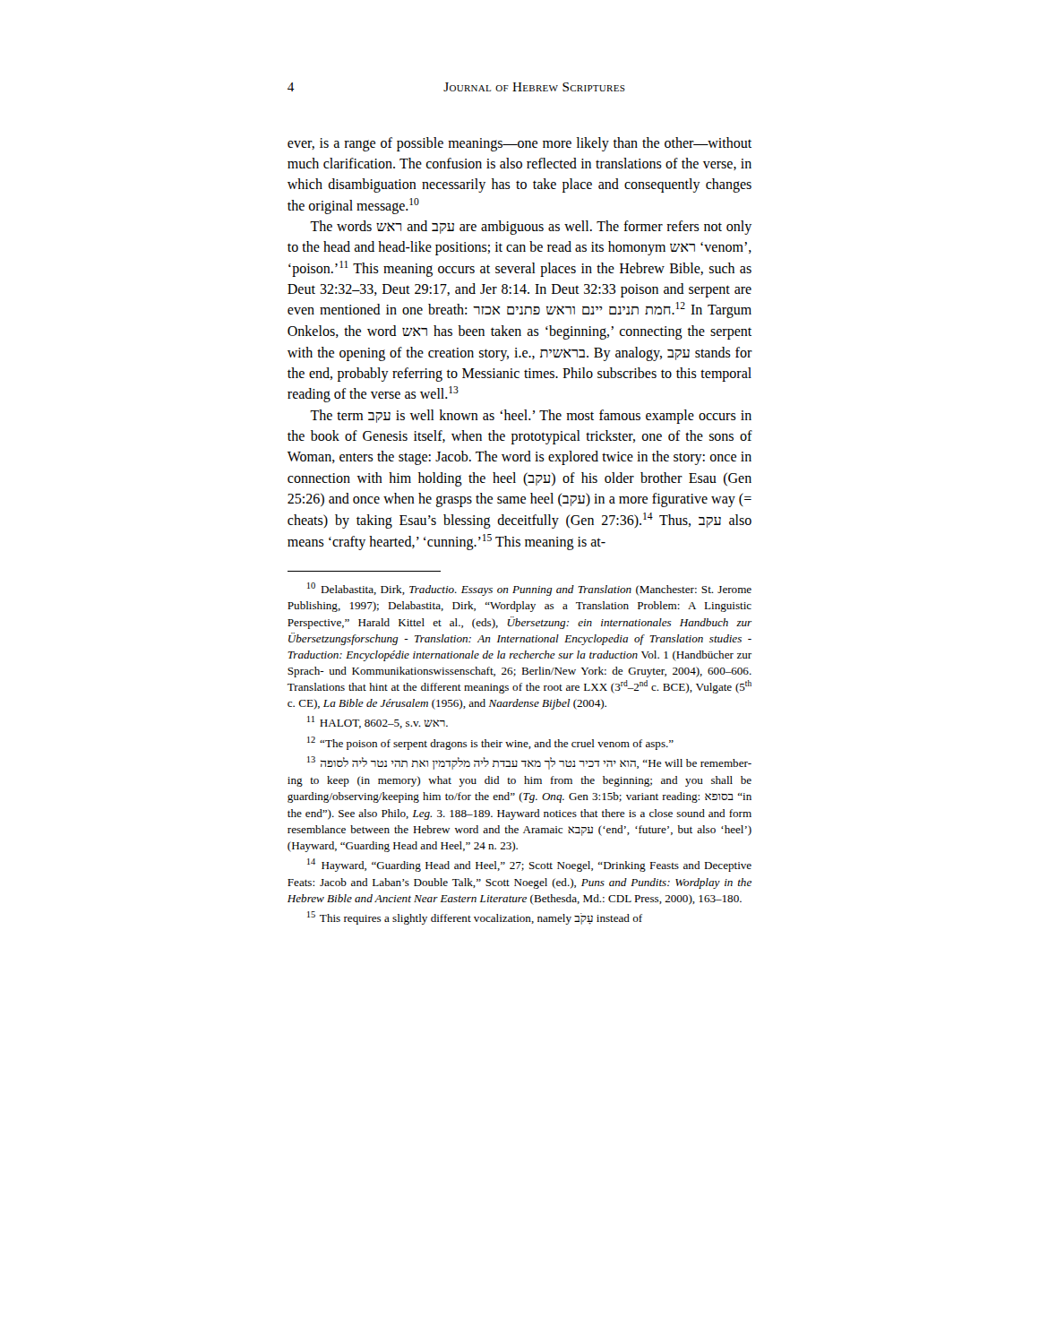4 Journal of Hebrew Scriptures
ever, is a range of possible meanings—one more likely than the other—without much clarification. The confusion is also reflected in translations of the verse, in which disambiguation necessarily has to take place and consequently changes the original message.10
The words ראש and עקב are ambiguous as well. The former refers not only to the head and head-like positions; it can be read as its homonym ראש ‘venom’, ‘poison.’11 This meaning occurs at several places in the Hebrew Bible, such as Deut 32:32–33, Deut 29:17, and Jer 8:14. In Deut 32:33 poison and serpent are even mentioned in one breath: חמת תנינם יינם וראש פתנים אכזר.12 In Targum Onkelos, the word ראש has been taken as ‘beginning,’ connecting the serpent with the opening of the creation story, i.e., בראשית. By analogy, עקב stands for the end, probably referring to Messianic times. Philo subscribes to this temporal reading of the verse as well.13
The term עקב is well known as ‘heel.’ The most famous example occurs in the book of Genesis itself, when the prototypical trickster, one of the sons of Woman, enters the stage: Jacob. The word is explored twice in the story: once in connection with him holding the heel (עקב) of his older brother Esau (Gen 25:26) and once when he grasps the same heel (עקב) in a more figurative way (= cheats) by taking Esau’s blessing deceitfully (Gen 27:36).14 Thus, עקב also means ‘crafty hearted,’ ‘cunning.’15 This meaning is at-
10 Delabastita, Dirk, Traductio. Essays on Punning and Translation (Manchester: St. Jerome Publishing, 1997); Delabastita, Dirk, “Wordplay as a Translation Problem: A Linguistic Perspective,” Harald Kittel et al., (eds), Übersetzung: ein internationales Handbuch zur Übersetzungsforschung - Translation: An International Encyclopedia of Translation studies - Traduction: Encyclopédie internationale de la recherche sur la traduction Vol. 1 (Handbücher zur Sprach- und Kommunikationswissenschaft, 26; Berlin/New York: de Gruyter, 2004), 600–606. Translations that hint at the different meanings of the root are LXX (3rd–2nd c. BCE), Vulgate (5th c. CE), La Bible de Jérusalem (1956), and Naardense Bijbel (2004).
11 HALOT, 8602–5, s.v. ראש.
12 “The poison of serpent dragons is their wine, and the cruel venom of asps.”
13 הוא יהי דכיר נטר לך מאד עבדת ליה מלקדמין ואת תהי נטר ליה לסופה, “He will be remembering to keep (in memory) what you did to him from the beginning; and you shall be guarding/observing/keeping him to/for the end” (Tg. Onq. Gen 3:15b; variant reading: בסופא “in the end”). See also Philo, Leg. 3. 188–189. Hayward notices that there is a close sound and form resemblance between the Hebrew word and the Aramaic עקבא (‘end’, ‘future’, but also ‘heel’) (Hayward, “Guarding Head and Heel,” 24 n. 23).
14 Hayward, “Guarding Head and Heel,” 27; Scott Noegel, “Drinking Feasts and Deceptive Feats: Jacob and Laban’s Double Talk,” Scott Noegel (ed.), Puns and Pundits: Wordplay in the Hebrew Bible and Ancient Near Eastern Literature (Bethesda, Md.: CDL Press, 2000), 163–180.
15 This requires a slightly different vocalization, namely עָקֹב instead of